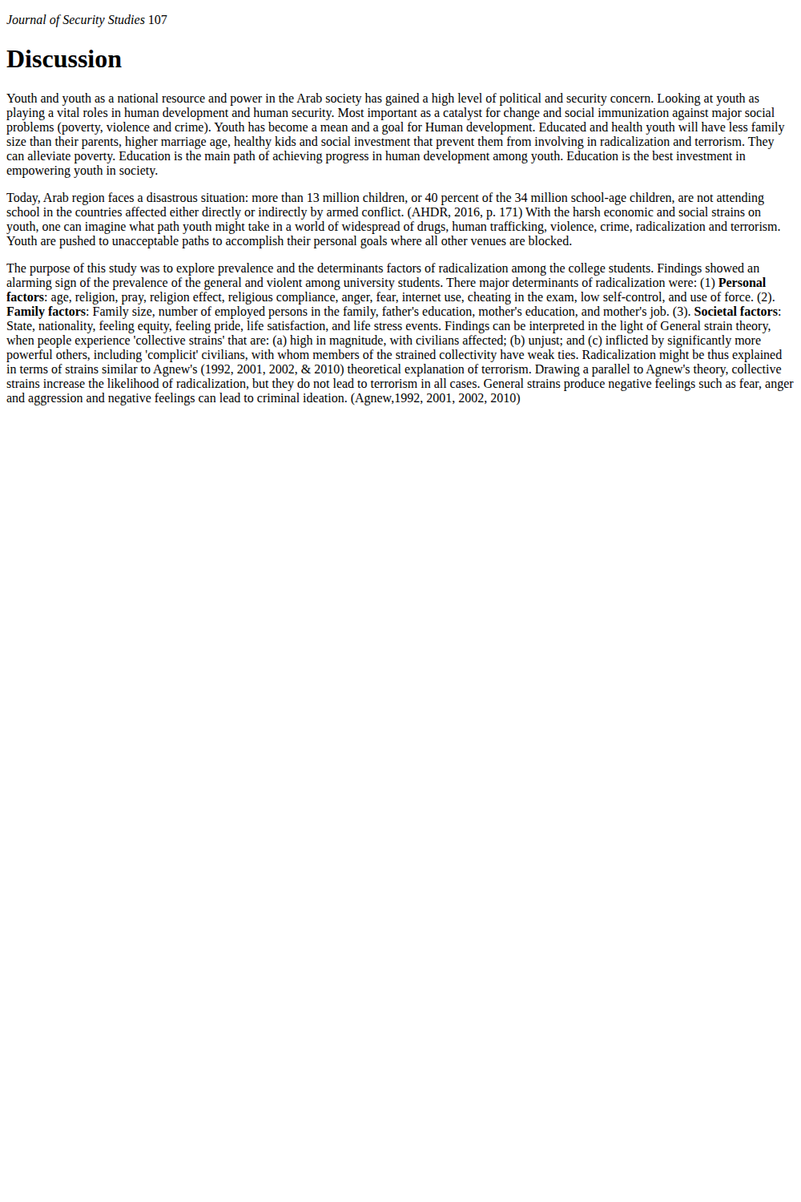Journal of Security Studies 107
Discussion
Youth and youth as a national resource and power in the Arab society has gained a high level of political and security concern. Looking at youth as playing a vital roles in human development and human security. Most important as a catalyst for change and social immunization against major social problems (poverty, violence and crime). Youth has become a mean and a goal for Human development. Educated and health youth will have less family size than their parents, higher marriage age, healthy kids and social investment that prevent them from involving in radicalization and terrorism. They can alleviate poverty. Education is the main path of achieving progress in human development among youth. Education is the best investment in empowering youth in society.
Today, Arab region faces a disastrous situation: more than 13 million children, or 40 percent of the 34 million school-age children, are not attending school in the countries affected either directly or indirectly by armed conflict. (AHDR, 2016, p. 171) With the harsh economic and social strains on youth, one can imagine what path youth might take in a world of widespread of drugs, human trafficking, violence, crime, radicalization and terrorism. Youth are pushed to unacceptable paths to accomplish their personal goals where all other venues are blocked.
The purpose of this study was to explore prevalence and the determinants factors of radicalization among the college students. Findings showed an alarming sign of the prevalence of the general and violent among university students. There major determinants of radicalization were: (1) Personal factors: age, religion, pray, religion effect, religious compliance, anger, fear, internet use, cheating in the exam, low self-control, and use of force. (2). Family factors: Family size, number of employed persons in the family, father's education, mother's education, and mother's job. (3). Societal factors: State, nationality, feeling equity, feeling pride, life satisfaction, and life stress events. Findings can be interpreted in the light of General strain theory, when people experience 'collective strains' that are: (a) high in magnitude, with civilians affected; (b) unjust; and (c) inflicted by significantly more powerful others, including 'complicit' civilians, with whom members of the strained collectivity have weak ties. Radicalization might be thus explained in terms of strains similar to Agnew's (1992, 2001, 2002, & 2010) theoretical explanation of terrorism. Drawing a parallel to Agnew's theory, collective strains increase the likelihood of radicalization, but they do not lead to terrorism in all cases. General strains produce negative feelings such as fear, anger and aggression and negative feelings can lead to criminal ideation. (Agnew,1992, 2001, 2002, 2010)